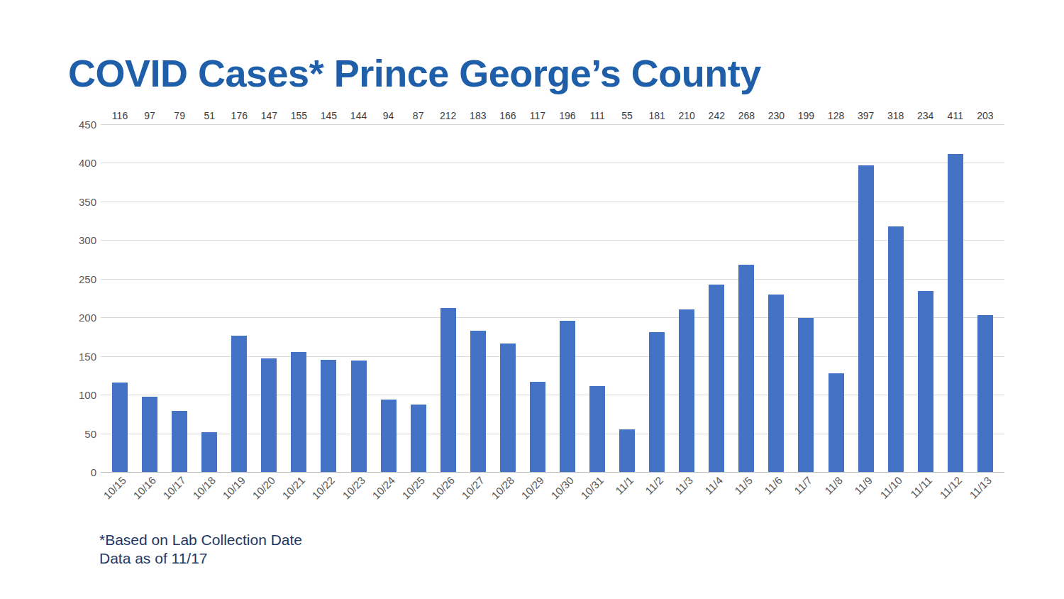COVID Cases* Prince George’s County
450 400 350 300 250 200 150 100 50 0
116
97
79
51
176
147
155
145
144
94
87
212
183
166
117
196
111
55
181
210
242
268
230
199
128
397
318
234
411
203
10/15
10/16
10/17
10/18
10/19
10/20
10/21
10/22
10/23
10/24
10/25
10/26
10/27
10/28
10/29
10/30
10/31
11/1
11/2
11/3
11/4
11/5
11/6
11/7
11/8
11/9
11/10
11/11
11/12
11/13
*Based on Lab Collection Date
Data as of 11/17